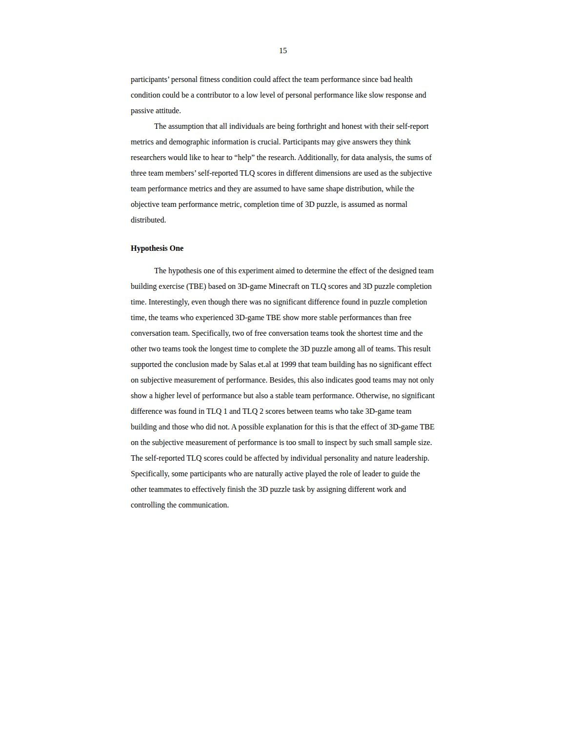15
participants’ personal fitness condition could affect the team performance since bad health condition could be a contributor to a low level of personal performance like slow response and passive attitude.
The assumption that all individuals are being forthright and honest with their self-report metrics and demographic information is crucial. Participants may give answers they think researchers would like to hear to “help” the research. Additionally, for data analysis, the sums of three team members’ self-reported TLQ scores in different dimensions are used as the subjective team performance metrics and they are assumed to have same shape distribution, while the objective team performance metric, completion time of 3D puzzle, is assumed as normal distributed.
Hypothesis One
The hypothesis one of this experiment aimed to determine the effect of the designed team building exercise (TBE) based on 3D-game Minecraft on TLQ scores and 3D puzzle completion time. Interestingly, even though there was no significant difference found in puzzle completion time, the teams who experienced 3D-game TBE show more stable performances than free conversation team. Specifically, two of free conversation teams took the shortest time and the other two teams took the longest time to complete the 3D puzzle among all of teams. This result supported the conclusion made by Salas et.al at 1999 that team building has no significant effect on subjective measurement of performance. Besides, this also indicates good teams may not only show a higher level of performance but also a stable team performance. Otherwise, no significant difference was found in TLQ 1 and TLQ 2 scores between teams who take 3D-game team building and those who did not. A possible explanation for this is that the effect of 3D-game TBE on the subjective measurement of performance is too small to inspect by such small sample size. The self-reported TLQ scores could be affected by individual personality and nature leadership. Specifically, some participants who are naturally active played the role of leader to guide the other teammates to effectively finish the 3D puzzle task by assigning different work and controlling the communication.